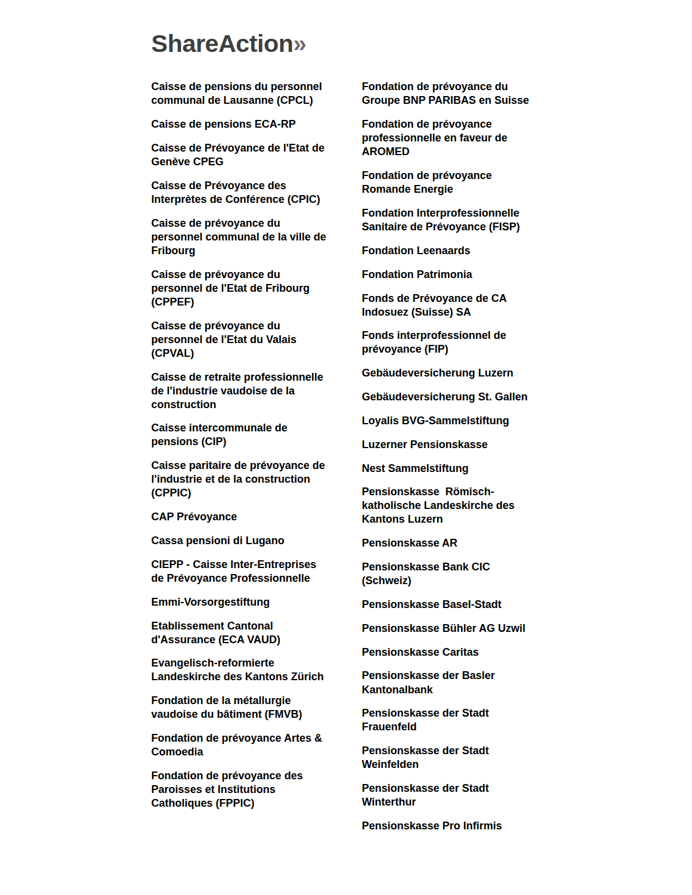ShareAction»
Caisse de pensions du personnel communal de Lausanne (CPCL)
Caisse de pensions ECA-RP
Caisse de Prévoyance de l'Etat de Genève CPEG
Caisse de Prévoyance des Interprètes de Conférence (CPIC)
Caisse de prévoyance du personnel communal de la ville de Fribourg
Caisse de prévoyance du personnel de l'Etat de Fribourg (CPPEF)
Caisse de prévoyance du personnel de l'Etat du Valais (CPVAL)
Caisse de retraite professionnelle de l'industrie vaudoise de la construction
Caisse intercommunale de pensions (CIP)
Caisse paritaire de prévoyance de l'industrie et de la construction (CPPIC)
CAP Prévoyance
Cassa pensioni di Lugano
CIEPP - Caisse Inter-Entreprises de Prévoyance Professionnelle
Emmi-Vorsorgestiftung
Etablissement Cantonal d'Assurance (ECA VAUD)
Evangelisch-reformierte Landeskirche des Kantons Zürich
Fondation de la métallurgie vaudoise du bâtiment (FMVB)
Fondation de prévoyance Artes & Comoedia
Fondation de prévoyance des Paroisses et Institutions Catholiques (FPPIC)
Fondation de prévoyance du Groupe BNP PARIBAS en Suisse
Fondation de prévoyance professionnelle en faveur de AROMED
Fondation de prévoyance Romande Energie
Fondation Interprofessionnelle Sanitaire de Prévoyance (FISP)
Fondation Leenaards
Fondation Patrimonia
Fonds de Prévoyance de CA Indosuez (Suisse) SA
Fonds interprofessionnel de prévoyance (FIP)
Gebäudeversicherung Luzern
Gebäudeversicherung St. Gallen
Loyalis BVG-Sammelstiftung
Luzerner Pensionskasse
Nest Sammelstiftung
Pensionskasse Römisch-katholische Landeskirche des Kantons Luzern
Pensionskasse AR
Pensionskasse Bank CIC (Schweiz)
Pensionskasse Basel-Stadt
Pensionskasse Bühler AG Uzwil
Pensionskasse Caritas
Pensionskasse der Basler Kantonalbank
Pensionskasse der Stadt Frauenfeld
Pensionskasse der Stadt Weinfelden
Pensionskasse der Stadt Winterthur
Pensionskasse Pro Infirmis